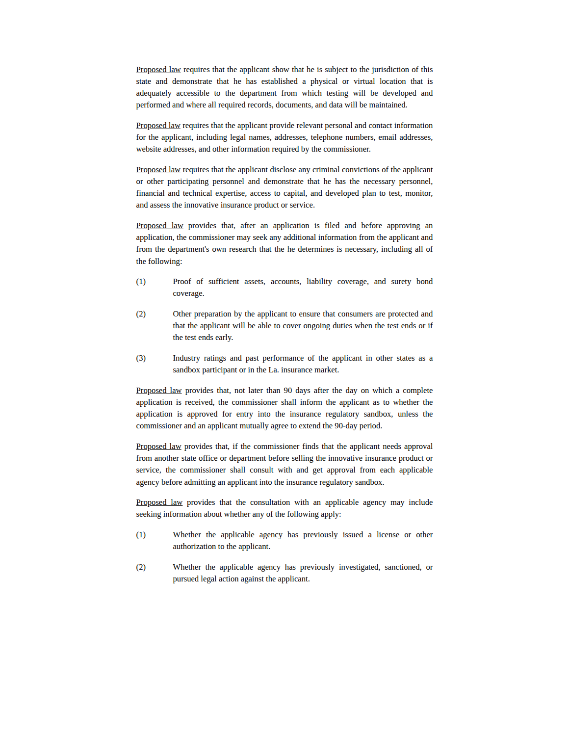Proposed law requires that the applicant show that he is subject to the jurisdiction of this state and demonstrate that he has established a physical or virtual location that is adequately accessible to the department from which testing will be developed and performed and where all required records, documents, and data will be maintained.
Proposed law requires that the applicant provide relevant personal and contact information for the applicant, including legal names, addresses, telephone numbers, email addresses, website addresses, and other information required by the commissioner.
Proposed law requires that the applicant disclose any criminal convictions of the applicant or other participating personnel and demonstrate that he has the necessary personnel, financial and technical expertise, access to capital, and developed plan to test, monitor, and assess the innovative insurance product or service.
Proposed law provides that, after an application is filed and before approving an application, the commissioner may seek any additional information from the applicant and from the department's own research that the he determines is necessary, including all of the following:
(1) Proof of sufficient assets, accounts, liability coverage, and surety bond coverage.
(2) Other preparation by the applicant to ensure that consumers are protected and that the applicant will be able to cover ongoing duties when the test ends or if the test ends early.
(3) Industry ratings and past performance of the applicant in other states as a sandbox participant or in the La. insurance market.
Proposed law provides that, not later than 90 days after the day on which a complete application is received, the commissioner shall inform the applicant as to whether the application is approved for entry into the insurance regulatory sandbox, unless the commissioner and an applicant mutually agree to extend the 90-day period.
Proposed law provides that, if the commissioner finds that the applicant needs approval from another state office or department before selling the innovative insurance product or service, the commissioner shall consult with and get approval from each applicable agency before admitting an applicant into the insurance regulatory sandbox.
Proposed law provides that the consultation with an applicable agency may include seeking information about whether any of the following apply:
(1) Whether the applicable agency has previously issued a license or other authorization to the applicant.
(2) Whether the applicable agency has previously investigated, sanctioned, or pursued legal action against the applicant.